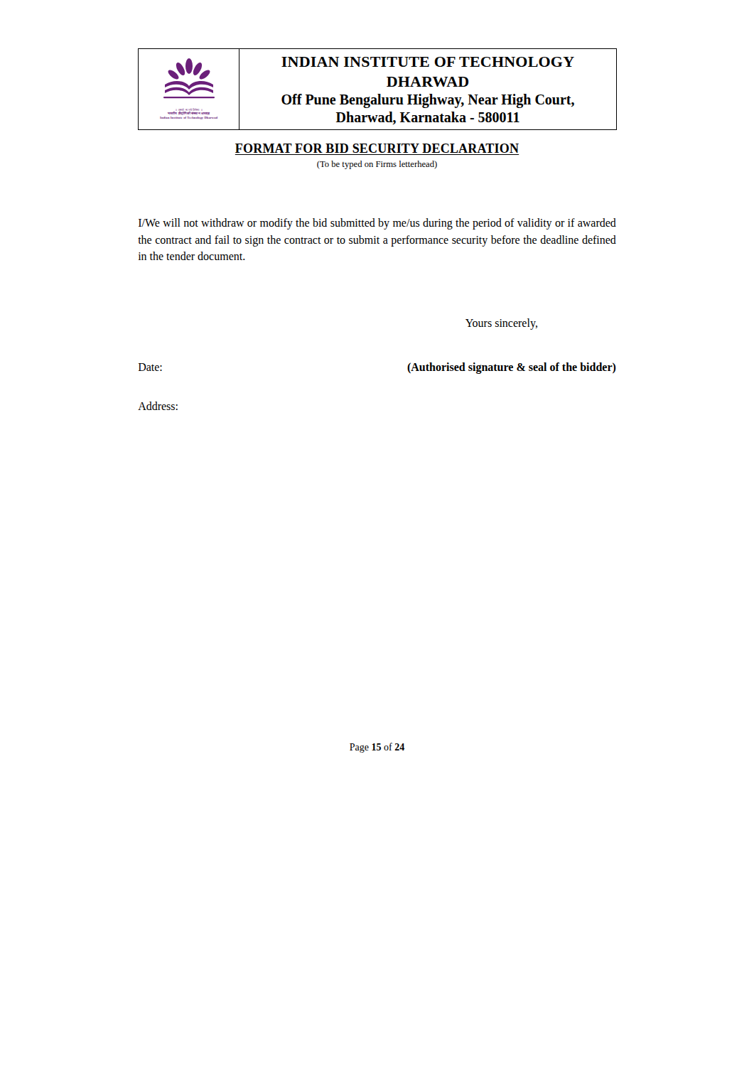॥ तमसो मा ज्योतिर्गमय ॥
भारतीय प्रौद्योगिकी संस्थान धारवाड़
Indian Institute of Technology Dharwad
INDIAN INSTITUTE OF TECHNOLOGY DHARWAD
Off Pune Bengaluru Highway, Near High Court,
Dharwad, Karnataka - 580011
FORMAT FOR BID SECURITY DECLARATION
(To be typed on Firms letterhead)
I/We will not withdraw or modify the bid submitted by me/us during the period of validity or if awarded the contract and fail to sign the contract or to submit a performance security before the deadline defined in the tender document.
Yours sincerely,
Date:
(Authorised signature & seal of the bidder)
Address:
Page 15 of 24